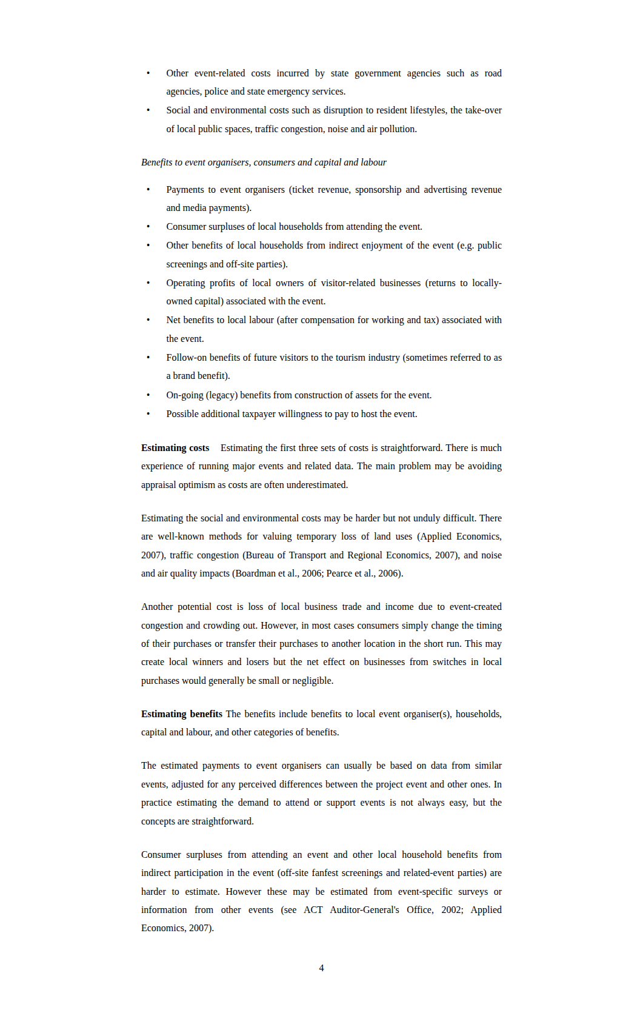Other event-related costs incurred by state government agencies such as road agencies, police and state emergency services.
Social and environmental costs such as disruption to resident lifestyles, the take-over of local public spaces, traffic congestion, noise and air pollution.
Benefits to event organisers, consumers and capital and labour
Payments to event organisers (ticket revenue, sponsorship and advertising revenue and media payments).
Consumer surpluses of local households from attending the event.
Other benefits of local households from indirect enjoyment of the event (e.g. public screenings and off-site parties).
Operating profits of local owners of visitor-related businesses (returns to locally-owned capital) associated with the event.
Net benefits to local labour (after compensation for working and tax) associated with the event.
Follow-on benefits of future visitors to the tourism industry (sometimes referred to as a brand benefit).
On-going (legacy) benefits from construction of assets for the event.
Possible additional taxpayer willingness to pay to host the event.
Estimating costs Estimating the first three sets of costs is straightforward. There is much experience of running major events and related data. The main problem may be avoiding appraisal optimism as costs are often underestimated.
Estimating the social and environmental costs may be harder but not unduly difficult. There are well-known methods for valuing temporary loss of land uses (Applied Economics, 2007), traffic congestion (Bureau of Transport and Regional Economics, 2007), and noise and air quality impacts (Boardman et al., 2006; Pearce et al., 2006).
Another potential cost is loss of local business trade and income due to event-created congestion and crowding out. However, in most cases consumers simply change the timing of their purchases or transfer their purchases to another location in the short run. This may create local winners and losers but the net effect on businesses from switches in local purchases would generally be small or negligible.
Estimating benefits The benefits include benefits to local event organiser(s), households, capital and labour, and other categories of benefits.
The estimated payments to event organisers can usually be based on data from similar events, adjusted for any perceived differences between the project event and other ones. In practice estimating the demand to attend or support events is not always easy, but the concepts are straightforward.
Consumer surpluses from attending an event and other local household benefits from indirect participation in the event (off-site fanfest screenings and related-event parties) are harder to estimate. However these may be estimated from event-specific surveys or information from other events (see ACT Auditor-General's Office, 2002; Applied Economics, 2007).
4